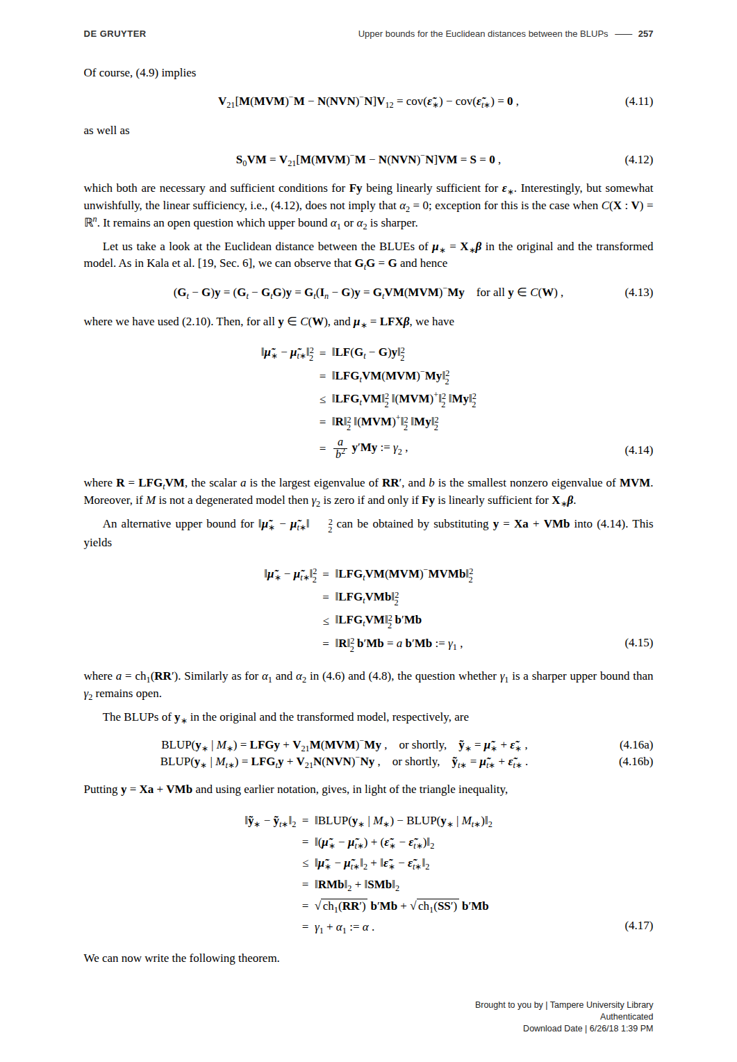DE GRUYTER
Upper bounds for the Euclidean distances between the BLUPs —— 257
Of course, (4.9) implies
V21[M(MVM)−M − N(NVN)−N]V12 = cov(ε̃∗) − cov(ε̃t∗) = 0 ,
(4.11)
as well as
S0VM = V21[M(MVM)−M − N(NVN)−N]VM = S = 0 ,
(4.12)
which both are necessary and sufficient conditions for Fy being linearly sufficient for ε∗. Interestingly, but somewhat unwishfully, the linear sufficiency, i.e., (4.12), does not imply that α2 = 0; exception for this is the case when C(X : V) = ℝn. It remains an open question which upper bound α1 or α2 is sharper.
Let us take a look at the Euclidean distance between the BLUEs of μ∗ = X∗β in the original and the transformed model. As in Kala et al. [19, Sec. 6], we can observe that GtG = G and hence
(Gt − G)y = (Gt − GtG)y = Gt(In − G)y = GtVM(MVM)−My for all y ∈ C(W) ,
(4.13)
where we have used (2.10). Then, for all y ∈ C(W), and μ∗ = LFX β, we have
| ‖ μ̃ ∗ − μ̃ t ∗ ‖ 2 2 | = | ‖ LF ( G t − G ) y ‖ 2 2 |
| | = | ‖ LFG t VM ( MVM ) − My ‖ 2 2 |
| | ≤ | ‖ LFG t VM ‖ 2 2 ‖( MVM ) + ‖ 2 2 ‖ My ‖ 2 2 |
| | = | ‖ R ‖ 2 2 ‖( MVM ) + ‖ 2 2 ‖ My ‖ 2 2 |
| | = | a b 2 y ′ My := γ 2 , |
(4.14)
where R = LFGtVM, the scalar a is the largest eigenvalue of RR′, and b is the smallest nonzero eigenvalue of MVM. Moreover, if M is not a degenerated model then γ2 is zero if and only if Fy is linearly sufficient for X∗β.
An alternative upper bound for ‖μ̃∗ − μ̃t∗‖22 can be obtained by substituting y = Xa + VMb into (4.14). This yields
| ‖ μ̃ ∗ − μ̃ t ∗ ‖ 2 2 | = | ‖ LFG t VM ( MVM ) − MVMb ‖ 2 2 |
| | = | ‖ LFG t VMb ‖ 2 2 |
| | ≤ | ‖ LFG t VM ‖ 2 2 b ′ Mb |
| | = | ‖ R ‖ 2 2 b ′ Mb = a b ′ Mb := γ 1 , |
(4.15)
where a = ch1(RR′). Similarly as for α1 and α2 in (4.6) and (4.8), the question whether γ1 is a sharper upper bound than γ2 remains open.
The BLUPs of y∗ in the original and the transformed model, respectively, are
BLUP(y∗ | M∗) = LFGy + V21M(MVM)−My , or shortly, ỹ∗ = μ̃∗ + ε̃∗ ,
(4.16a)
BLUP(y∗ | Mt∗) = LFGty + V21N(NVN)−Ny , or shortly, ỹt∗ = μ̃t∗ + ε̃t∗ .
(4.16b)
Putting y = Xa + VMb and using earlier notation, gives, in light of the triangle inequality,
| ‖ ỹ ∗ − ỹ t ∗ ‖ 2 | = | ‖BLUP( y ∗ / M ∗ ) − BLUP( y ∗ / M t ∗ )‖ 2 |
| | = | ‖( μ̃ ∗ − μ̃ t ∗ ) + ( ε̃ ∗ − ε̃ t ∗ )‖ 2 |
| | ≤ | ‖ μ̃ ∗ − μ̃ t ∗ ‖ 2 + ‖ ε̃ ∗ − ε̃ t ∗ ‖ 2 |
| | = | ‖ RMb ‖ 2 + ‖ SMb ‖ 2 |
| | = | √ ch 1 ( RR ′) b ′ Mb + √ ch 1 ( SS ′) b ′ Mb |
| | = | γ 1 + α 1 := α . |
(4.17)
We can now write the following theorem.
Brought to you by | Tampere University Library
Authenticated
Download Date | 6/26/18 1:39 PM